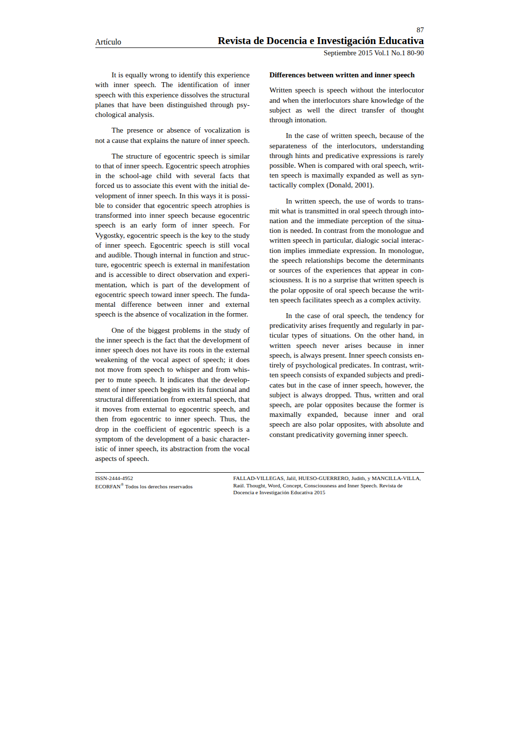87
Artículo
Revista de Docencia e Investigación Educativa
Septiembre 2015 Vol.1 No.1 80-90
It is equally wrong to identify this experience with inner speech. The identification of inner speech with this experience dissolves the structural planes that have been distinguished through psychological analysis.
The presence or absence of vocalization is not a cause that explains the nature of inner speech.
The structure of egocentric speech is similar to that of inner speech. Egocentric speech atrophies in the school-age child with several facts that forced us to associate this event with the initial development of inner speech. In this ways it is possible to consider that egocentric speech atrophies is transformed into inner speech because egocentric speech is an early form of inner speech. For Vygostky, egocentric speech is the key to the study of inner speech. Egocentric speech is still vocal and audible. Though internal in function and structure, egocentric speech is external in manifestation and is accessible to direct observation and experimentation, which is part of the development of egocentric speech toward inner speech. The fundamental difference between inner and external speech is the absence of vocalization in the former.
One of the biggest problems in the study of the inner speech is the fact that the development of inner speech does not have its roots in the external weakening of the vocal aspect of speech; it does not move from speech to whisper and from whisper to mute speech. It indicates that the development of inner speech begins with its functional and structural differentiation from external speech, that it moves from external to egocentric speech, and then from egocentric to inner speech. Thus, the drop in the coefficient of egocentric speech is a symptom of the development of a basic characteristic of inner speech, its abstraction from the vocal aspects of speech.
Differences between written and inner speech
Written speech is speech without the interlocutor and when the interlocutors share knowledge of the subject as well the direct transfer of thought through intonation.
In the case of written speech, because of the separateness of the interlocutors, understanding through hints and predicative expressions is rarely possible. When is compared with oral speech, written speech is maximally expanded as well as syntactically complex (Donald, 2001).
In written speech, the use of words to transmit what is transmitted in oral speech through intonation and the immediate perception of the situation is needed. In contrast from the monologue and written speech in particular, dialogic social interaction implies immediate expression. In monologue, the speech relationships become the determinants or sources of the experiences that appear in consciousness. It is no a surprise that written speech is the polar opposite of oral speech because the written speech facilitates speech as a complex activity.
In the case of oral speech, the tendency for predicativity arises frequently and regularly in particular types of situations. On the other hand, in written speech never arises because in inner speech, is always present. Inner speech consists entirely of psychological predicates. In contrast, written speech consists of expanded subjects and predicates but in the case of inner speech, however, the subject is always dropped. Thus, written and oral speech, are polar opposites because the former is maximally expanded, because inner and oral speech are also polar opposites, with absolute and constant predicativity governing inner speech.
ISSN-2444-4952
ECORFAN® Todos los derechos reservados
FALLAD-VILLEGAS, Jalil, HUESO-GUERRERO, Judith, y MANCILLA-VILLA, Raúl. Thought, Word, Concept, Consciousness and Inner Speech. Revista de Docencia e Investigación Educativa 2015